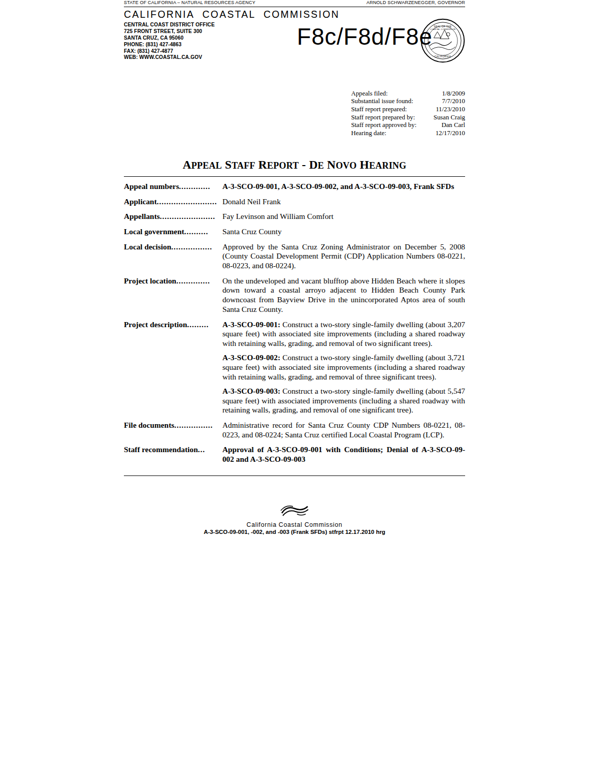STATE OF CALIFORNIA – NATURAL RESOURCES AGENCY
ARNOLD SCHWARZENEGGER, GOVERNOR
CALIFORNIA COASTAL COMMISSION
CENTRAL COAST DISTRICT OFFICE
725 FRONT STREET, SUITE 300
SANTA CRUZ, CA 95060
PHONE: (831) 427-4863
FAX: (831) 427-4877
WEB: WWW.COASTAL.CA.GOV
F8c/F8d/F8e
SEAL OF THE CALIFORNIA COASTAL COMMISSION
| Appeals filed: | 1/8/2009 |
| Substantial issue found: | 7/7/2010 |
| Staff report prepared: | 11/23/2010 |
| Staff report prepared by: | Susan Craig |
| Staff report approved by: | Dan Carl |
| Hearing date: | 12/17/2010 |
APPEAL STAFF REPORT - DE NOVO HEARING
| Appeal numbers ............. | A-3-SCO-09-001, A-3-SCO-09-002, and A-3-SCO-09-003, Frank SFDs |
| Applicant ......................... | Donald Neil Frank |
| Appellants ....................... | Fay Levinson and William Comfort |
| Local government .......... | Santa Cruz County |
| Local decision ................. | Approved by the Santa Cruz Zoning Administrator on December 5, 2008 (County Coastal Development Permit (CDP) Application Numbers 08-0221, 08-0223, and 08-0224). |
| Project location .............. | On the undeveloped and vacant blufftop above Hidden Beach where it slopes down toward a coastal arroyo adjacent to Hidden Beach County Park downcoast from Bayview Drive in the unincorporated Aptos area of south Santa Cruz County. |
| Project description ......... | A-3-SCO-09-001: Construct a two-story single-family dwelling (about 3,207 square feet) with associated site improvements (including a shared roadway with retaining walls, grading, and removal of two significant trees). A-3-SCO-09-002: Construct a two-story single-family dwelling (about 3,721 square feet) with associated site improvements (including a shared roadway with retaining walls, grading, and removal of three significant trees). A-3-SCO-09-003: Construct a two-story single-family dwelling (about 5,547 square feet) with associated improvements (including a shared roadway with retaining walls, grading, and removal of one significant tree). |
| File documents ................ | Administrative record for Santa Cruz County CDP Numbers 08-0221, 08-0223, and 08-0224; Santa Cruz certified Local Coastal Program (LCP). |
| Staff recommendation ... | Approval of A-3-SCO-09-001 with Conditions; Denial of A-3-SCO-09-002 and A-3-SCO-09-003 |
California Coastal Commission
A-3-SCO-09-001, -002, and -003 (Frank SFDs) stfrpt 12.17.2010 hrg